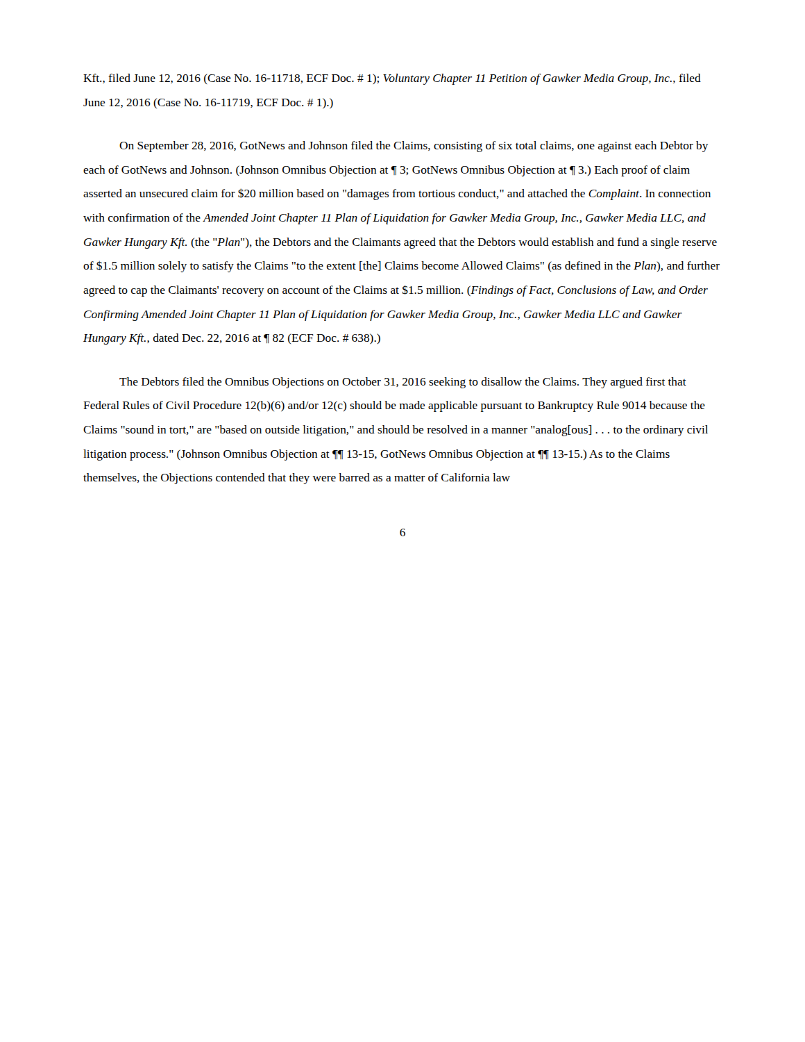Kft., filed June 12, 2016 (Case No. 16-11718, ECF Doc. # 1); Voluntary Chapter 11 Petition of Gawker Media Group, Inc., filed June 12, 2016 (Case No. 16-11719, ECF Doc. # 1).)
On September 28, 2016, GotNews and Johnson filed the Claims, consisting of six total claims, one against each Debtor by each of GotNews and Johnson. (Johnson Omnibus Objection at ¶ 3; GotNews Omnibus Objection at ¶ 3.) Each proof of claim asserted an unsecured claim for $20 million based on "damages from tortious conduct," and attached the Complaint. In connection with confirmation of the Amended Joint Chapter 11 Plan of Liquidation for Gawker Media Group, Inc., Gawker Media LLC, and Gawker Hungary Kft. (the "Plan"), the Debtors and the Claimants agreed that the Debtors would establish and fund a single reserve of $1.5 million solely to satisfy the Claims "to the extent [the] Claims become Allowed Claims" (as defined in the Plan), and further agreed to cap the Claimants' recovery on account of the Claims at $1.5 million. (Findings of Fact, Conclusions of Law, and Order Confirming Amended Joint Chapter 11 Plan of Liquidation for Gawker Media Group, Inc., Gawker Media LLC and Gawker Hungary Kft., dated Dec. 22, 2016 at ¶ 82 (ECF Doc. # 638).)
The Debtors filed the Omnibus Objections on October 31, 2016 seeking to disallow the Claims. They argued first that Federal Rules of Civil Procedure 12(b)(6) and/or 12(c) should be made applicable pursuant to Bankruptcy Rule 9014 because the Claims "sound in tort," are "based on outside litigation," and should be resolved in a manner "analog[ous] . . . to the ordinary civil litigation process." (Johnson Omnibus Objection at ¶¶ 13-15, GotNews Omnibus Objection at ¶¶ 13-15.) As to the Claims themselves, the Objections contended that they were barred as a matter of California law
6